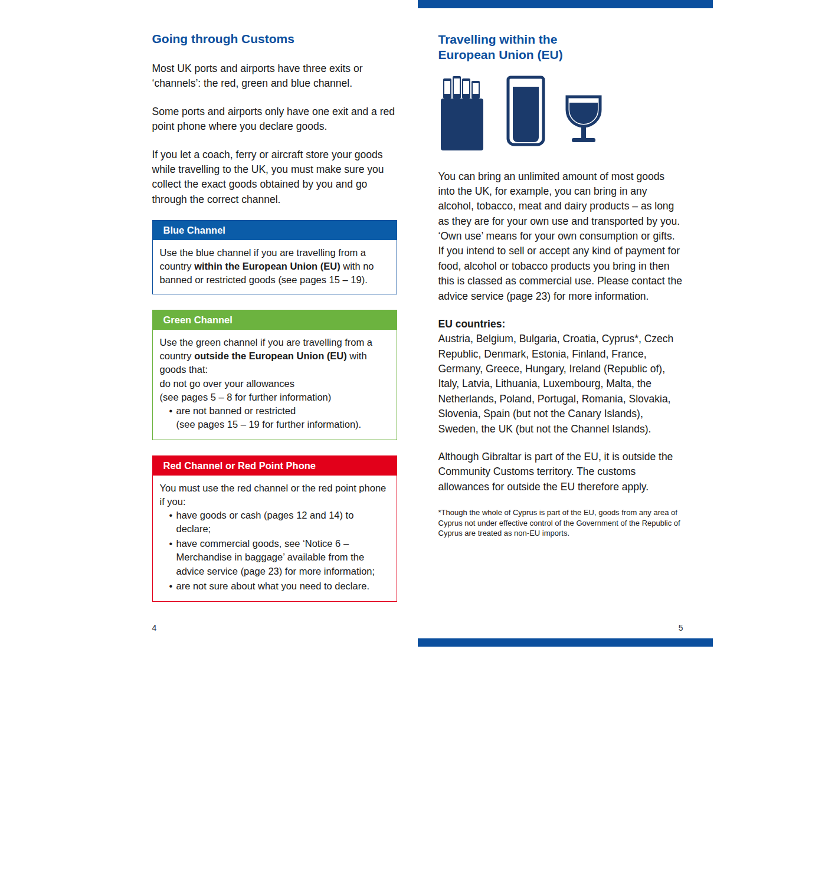Going through Customs
Most UK ports and airports have three exits or ‘channels’: the red, green and blue channel.
Some ports and airports only have one exit and a red point phone where you declare goods.
If you let a coach, ferry or aircraft store your goods while travelling to the UK, you must make sure you collect the exact goods obtained by you and go through the correct channel.
Blue Channel
Use the blue channel if you are travelling from a country within the European Union (EU) with no banned or restricted goods (see pages 15 – 19).
Green Channel
Use the green channel if you are travelling from a country outside the European Union (EU) with goods that:
do not go over your allowances
(see pages 5 – 8 for further information)
are not banned or restricted
(see pages 15 – 19 for further information).
Red Channel or Red Point Phone
You must use the red channel or the red point phone if you:
have goods or cash (pages 12 and 14) to declare;
have commercial goods, see ‘Notice 6 – Merchandise in baggage’ available from the advice service (page 23) for more information;
are not sure about what you need to declare.
Travelling within the
European Union (EU)
You can bring an unlimited amount of most goods into the UK, for example, you can bring in any alcohol, tobacco, meat and dairy products – as long as they are for your own use and transported by you. ‘Own use’ means for your own consumption or gifts. If you intend to sell or accept any kind of payment for food, alcohol or tobacco products you bring in then this is classed as commercial use. Please contact the advice service (page 23) for more information.
EU countries:
Austria, Belgium, Bulgaria, Croatia, Cyprus*, Czech Republic, Denmark, Estonia, Finland, France, Germany, Greece, Hungary, Ireland (Republic of), Italy, Latvia, Lithuania, Luxembourg, Malta, the Netherlands, Poland, Portugal, Romania, Slovakia, Slovenia, Spain (but not the Canary Islands), Sweden, the UK (but not the Channel Islands).
Although Gibraltar is part of the EU, it is outside the Community Customs territory. The customs allowances for outside the EU therefore apply.
*Though the whole of Cyprus is part of the EU, goods from any area of Cyprus not under effective control of the Government of the Republic of Cyprus are treated as non-EU imports.
4 5